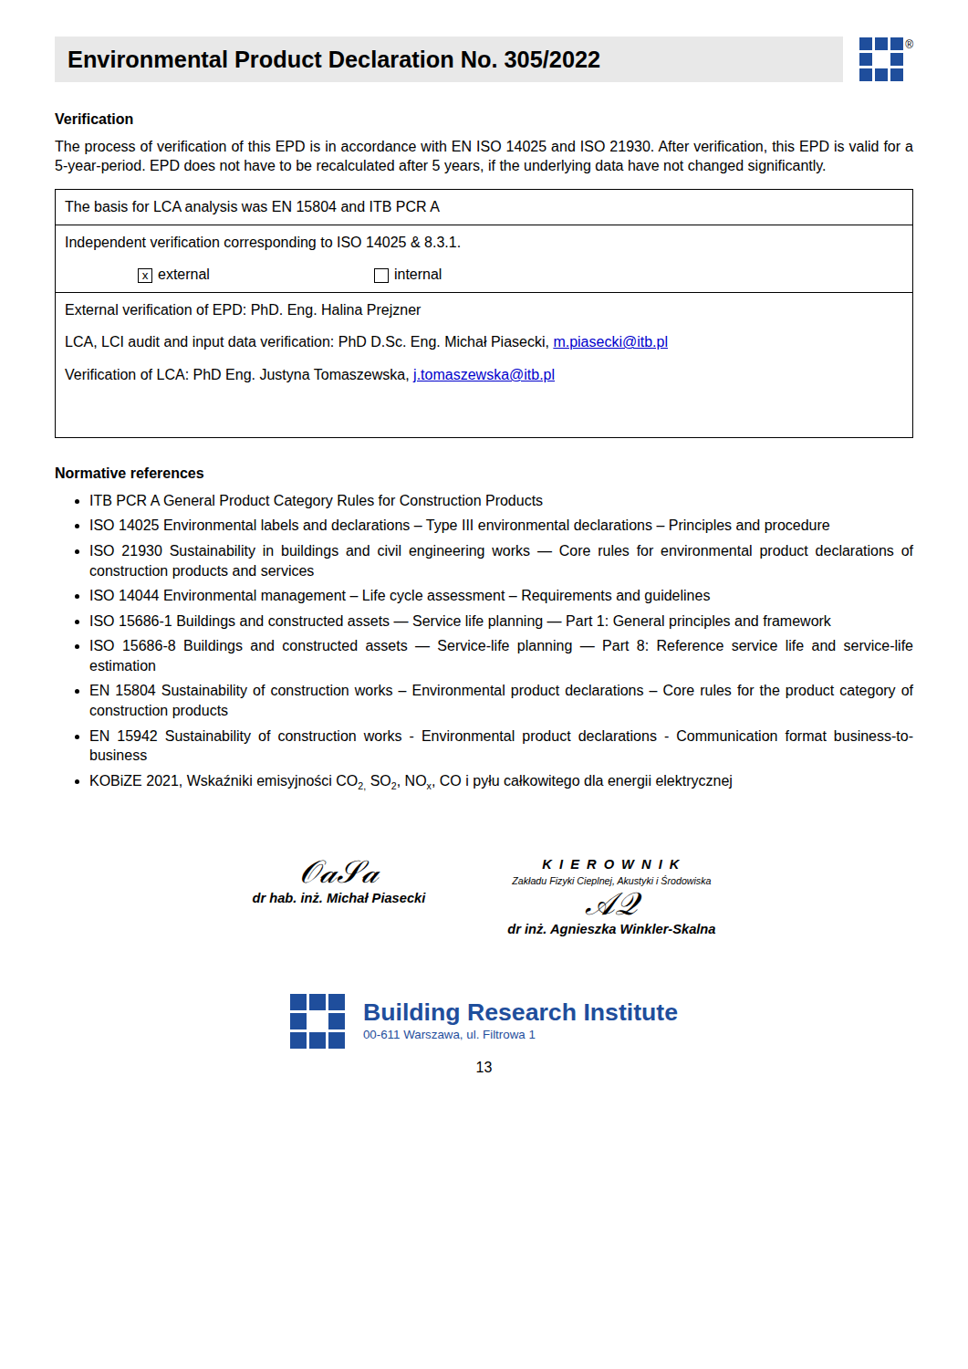Environmental Product Declaration No. 305/2022
®
Verification
The process of verification of this EPD is in accordance with EN ISO 14025 and ISO 21930. After verification, this EPD is valid for a 5-year-period. EPD does not have to be recalculated after 5 years, if the underlying data have not changed significantly.
| The basis for LCA analysis was EN 15804 and ITB PCR A |
| Independent verification corresponding to ISO 14025 & 8.3.1. x external internal |
| External verification of EPD: PhD. Eng. Halina Prejzner LCA, LCI audit and input data verification: PhD D.Sc. Eng. Michał Piasecki, m.piasecki@itb.pl Verification of LCA: PhD Eng. Justyna Tomaszewska, j.tomaszewska@itb.pl |
Normative references
ITB PCR A General Product Category Rules for Construction Products
ISO 14025 Environmental labels and declarations – Type III environmental declarations – Principles and procedure
ISO 21930 Sustainability in buildings and civil engineering works — Core rules for environmental product declarations of construction products and services
ISO 14044 Environmental management – Life cycle assessment – Requirements and guidelines
ISO 15686-1 Buildings and constructed assets — Service life planning — Part 1: General principles and framework
ISO 15686-8 Buildings and constructed assets — Service-life planning — Part 8: Reference service life and service-life estimation
EN 15804 Sustainability of construction works – Environmental product declarations – Core rules for the product category of construction products
EN 15942 Sustainability of construction works - Environmental product declarations - Communication format business-to-business
KOBiZE 2021, Wskaźniki emisyjności CO2, SO2, NOx, CO i pyłu całkowitego dla energii elektrycznej
𝒪𝒶𝒮𝒶
dr hab. inż. Michał Piasecki
K I E R O W N I K
Zakładu Fizyki Cieplnej, Akustyki i Środowiska
𝒜𝒬
dr inż. Agnieszka Winkler-Skalna
Building Research Institute
00-611 Warszawa, ul. Filtrowa 1
13